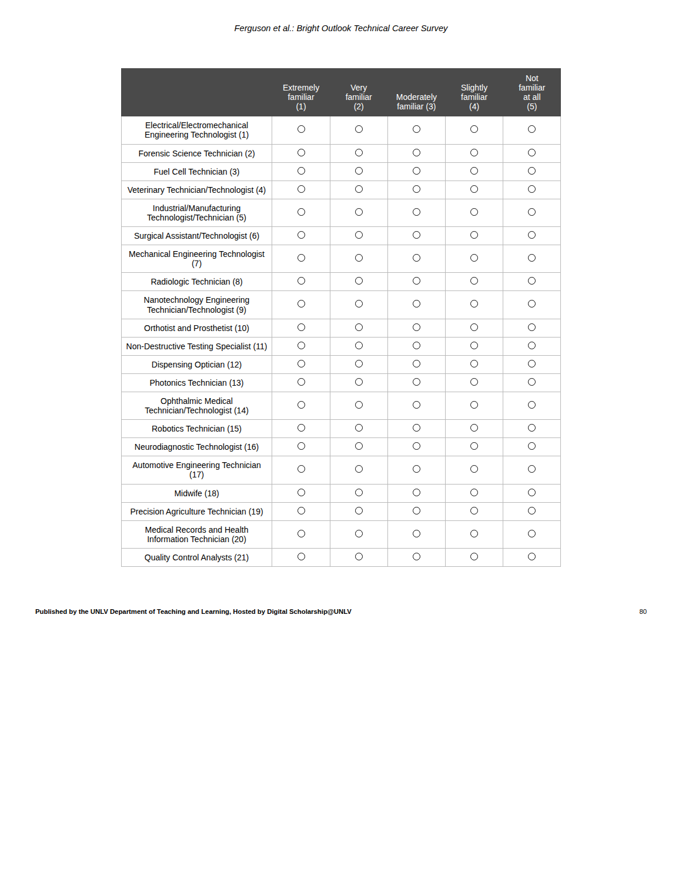Ferguson et al.: Bright Outlook Technical Career Survey
| | Extremely familiar (1) | Very familiar (2) | Moderately familiar (3) | Slightly familiar (4) | Not familiar at all (5) |
| --- | --- | --- | --- | --- | --- |
| Electrical/Electromechanical Engineering Technologist (1) | | | | | |
| Forensic Science Technician (2) | | | | | |
| Fuel Cell Technician (3) | | | | | |
| Veterinary Technician/Technologist (4) | | | | | |
| Industrial/Manufacturing Technologist/Technician (5) | | | | | |
| Surgical Assistant/Technologist (6) | | | | | |
| Mechanical Engineering Technologist (7) | | | | | |
| Radiologic Technician (8) | | | | | |
| Nanotechnology Engineering Technician/Technologist (9) | | | | | |
| Orthotist and Prosthetist (10) | | | | | |
| Non-Destructive Testing Specialist (11) | | | | | |
| Dispensing Optician (12) | | | | | |
| Photonics Technician (13) | | | | | |
| Ophthalmic Medical Technician/Technologist (14) | | | | | |
| Robotics Technician (15) | | | | | |
| Neurodiagnostic Technologist (16) | | | | | |
| Automotive Engineering Technician (17) | | | | | |
| Midwife (18) | | | | | |
| Precision Agriculture Technician (19) | | | | | |
| Medical Records and Health Information Technician (20) | | | | | |
| Quality Control Analysts (21) | | | | | |
Published by the UNLV Department of Teaching and Learning, Hosted by Digital Scholarship@UNLV
80